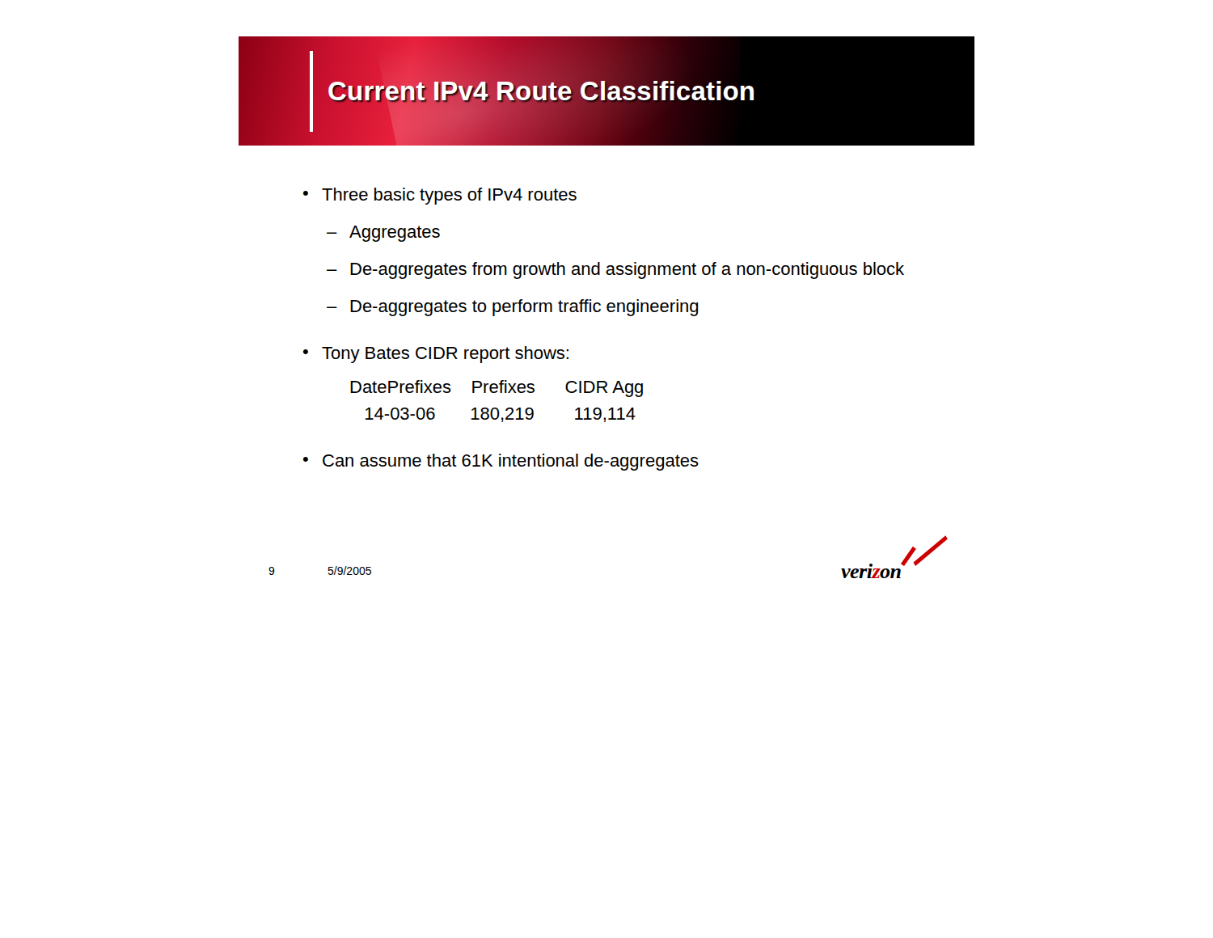Current IPv4 Route Classification
Three basic types of IPv4 routes
Aggregates
De-aggregates from growth and assignment of a non-contiguous block
De-aggregates to perform traffic engineering
Tony Bates CIDR report shows:
DatePrefixes Prefixes CIDR Agg 14-03-06 180,219 119,114
Can assume that 61K intentional de-aggregates
9
5/9/2005
verizon